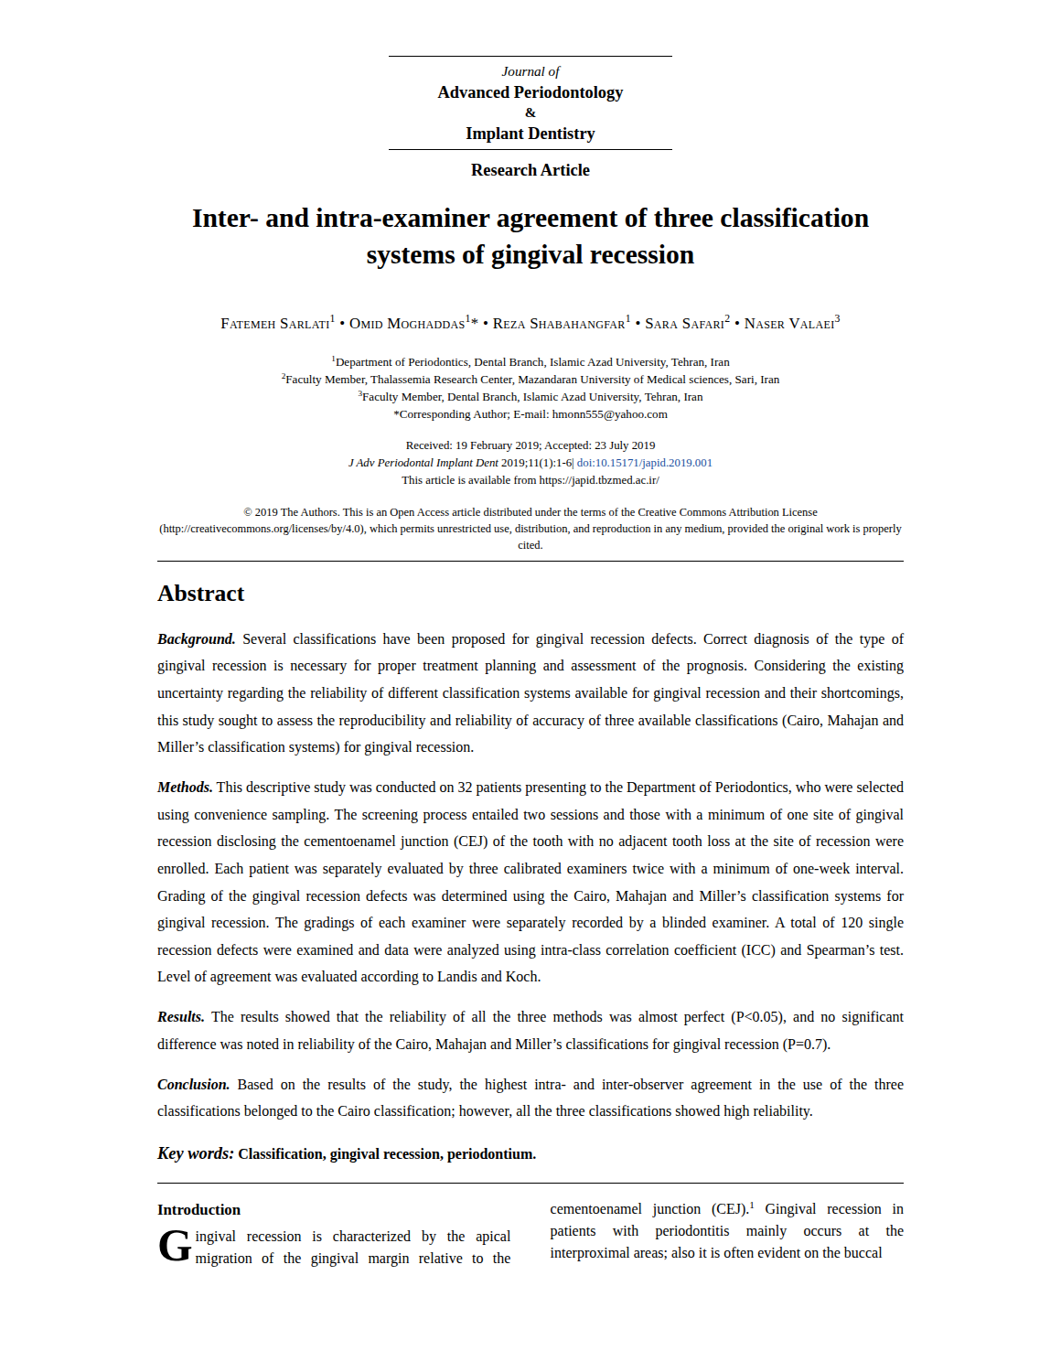Journal of
Advanced Periodontology
&
Implant Dentistry
Research Article
Inter- and intra-examiner agreement of three classification systems of gingival recession
Fatemeh Sarlati1 • Omid Moghaddas1* • Reza Shabahangfar1 • Sara Safari2 • Naser Valaei3
1Department of Periodontics, Dental Branch, Islamic Azad University, Tehran, Iran
2Faculty Member, Thalassemia Research Center, Mazandaran University of Medical sciences, Sari, Iran
3Faculty Member, Dental Branch, Islamic Azad University, Tehran, Iran
*Corresponding Author; E-mail: hmonn555@yahoo.com
Received: 19 February 2019; Accepted: 23 July 2019
J Adv Periodontal Implant Dent 2019;11(1):1-6| doi:10.15171/japid.2019.001
This article is available from https://japid.tbzmed.ac.ir/
© 2019 The Authors. This is an Open Access article distributed under the terms of the Creative Commons Attribution License (http://creativecommons.org/licenses/by/4.0), which permits unrestricted use, distribution, and reproduction in any medium, provided the original work is properly cited.
Abstract
Background. Several classifications have been proposed for gingival recession defects. Correct diagnosis of the type of gingival recession is necessary for proper treatment planning and assessment of the prognosis. Considering the existing uncertainty regarding the reliability of different classification systems available for gingival recession and their shortcomings, this study sought to assess the reproducibility and reliability of accuracy of three available classifications (Cairo, Mahajan and Miller’s classification systems) for gingival recession.
Methods. This descriptive study was conducted on 32 patients presenting to the Department of Periodontics, who were selected using convenience sampling. The screening process entailed two sessions and those with a minimum of one site of gingival recession disclosing the cementoenamel junction (CEJ) of the tooth with no adjacent tooth loss at the site of recession were enrolled. Each patient was separately evaluated by three calibrated examiners twice with a minimum of one-week interval. Grading of the gingival recession defects was determined using the Cairo, Mahajan and Miller’s classification systems for gingival recession. The gradings of each examiner were separately recorded by a blinded examiner. A total of 120 single recession defects were examined and data were analyzed using intra-class correlation coefficient (ICC) and Spearman’s test. Level of agreement was evaluated according to Landis and Koch.
Results. The results showed that the reliability of all the three methods was almost perfect (P<0.05), and no significant difference was noted in reliability of the Cairo, Mahajan and Miller’s classifications for gingival recession (P=0.7).
Conclusion. Based on the results of the study, the highest intra- and inter-observer agreement in the use of the three classifications belonged to the Cairo classification; however, all the three classifications showed high reliability.
Key words: Classification, gingival recession, periodontium.
Introduction
Gingival recession is characterized by the apical migration of the gingival margin relative to the cementoenamel junction (CEJ).1 Gingival recession in patients with periodontitis mainly occurs at the interproximal areas; also it is often evident on the buccal